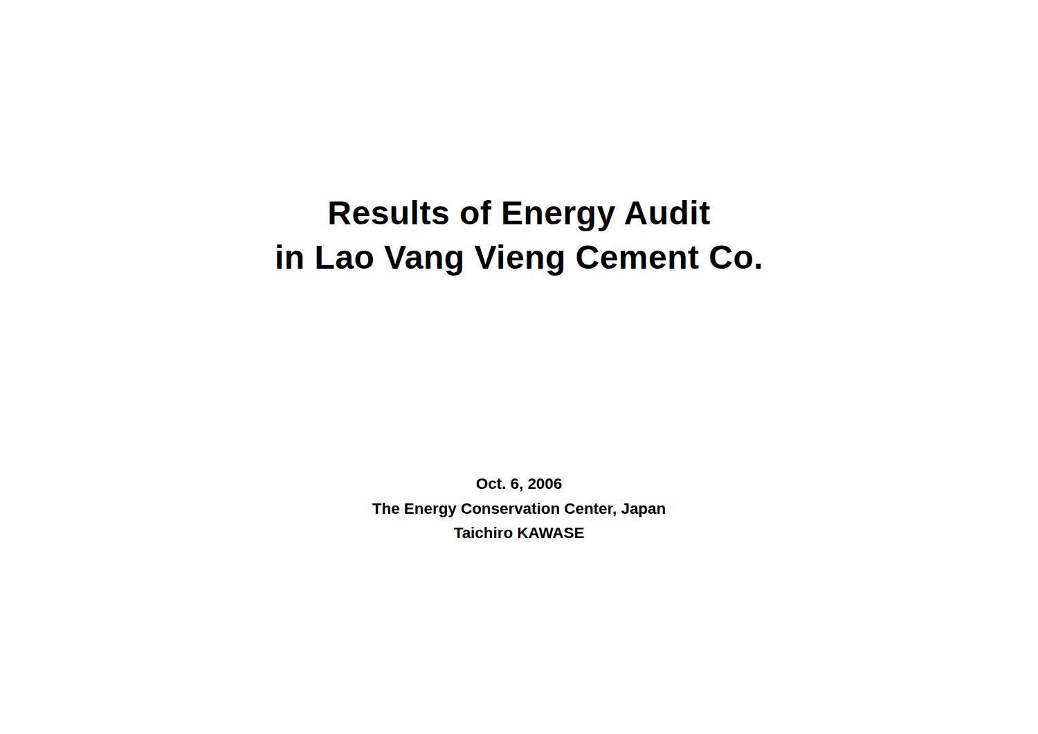Results of Energy Audit
in Lao Vang Vieng Cement Co.
Oct. 6, 2006
The Energy Conservation Center, Japan
Taichiro KAWASE